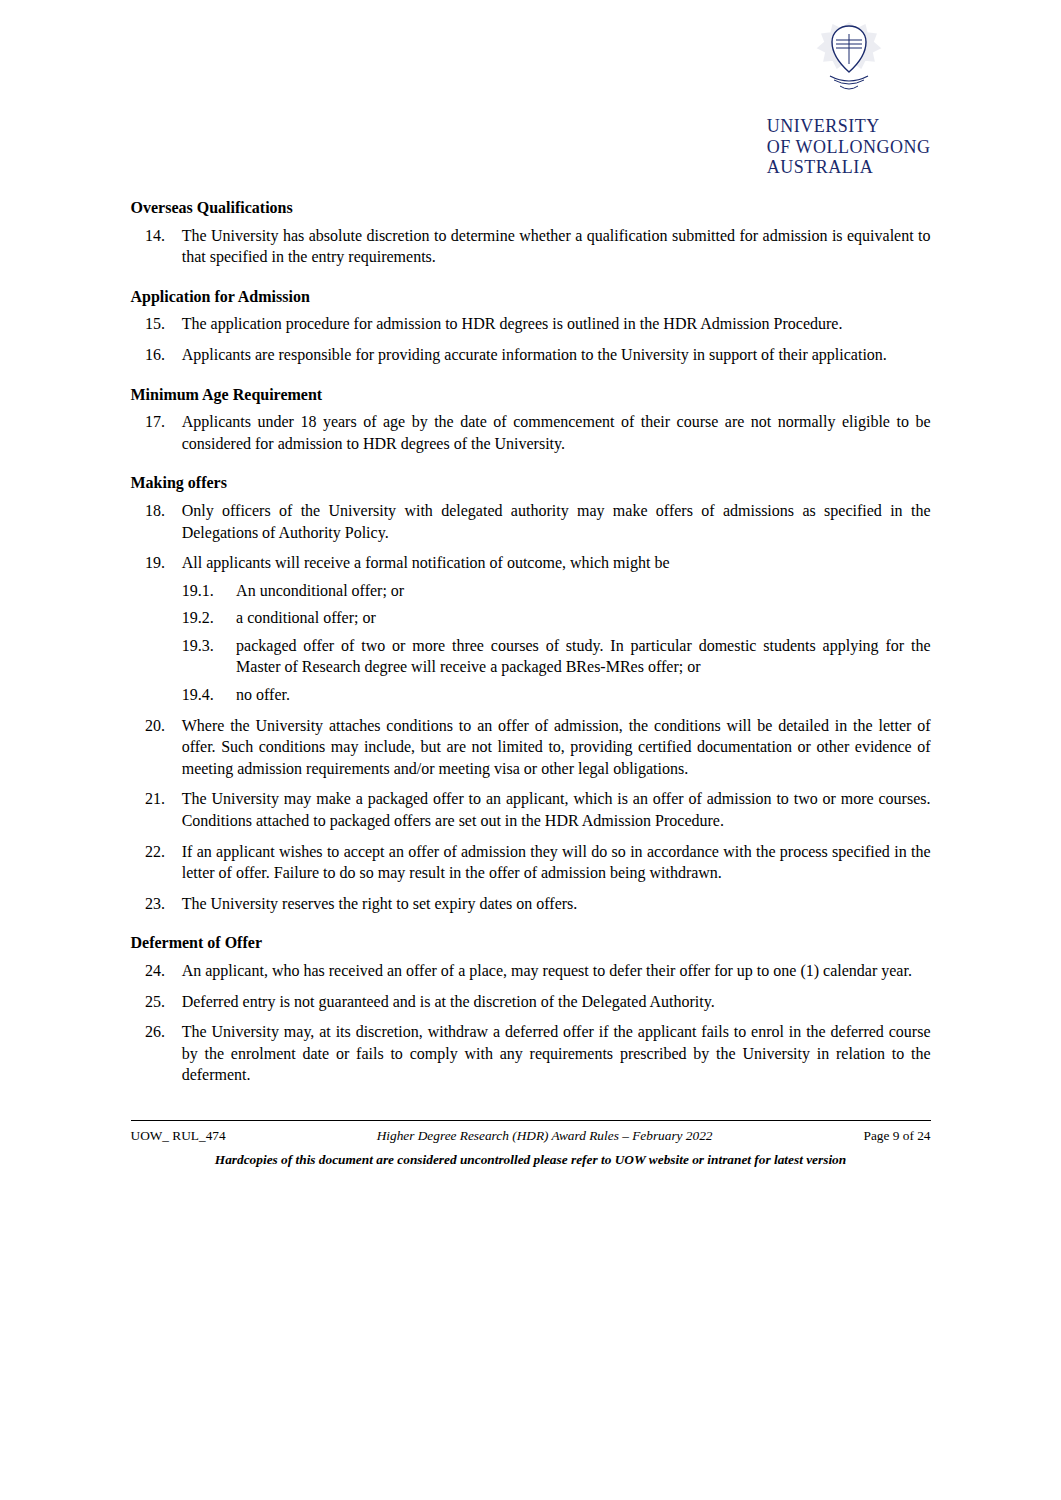UNIVERSITY
OF WOLLONGONG
AUSTRALIA
Overseas Qualifications
14. The University has absolute discretion to determine whether a qualification submitted for admission is equivalent to that specified in the entry requirements.
Application for Admission
15. The application procedure for admission to HDR degrees is outlined in the HDR Admission Procedure.
16. Applicants are responsible for providing accurate information to the University in support of their application.
Minimum Age Requirement
17. Applicants under 18 years of age by the date of commencement of their course are not normally eligible to be considered for admission to HDR degrees of the University.
Making offers
18. Only officers of the University with delegated authority may make offers of admissions as specified in the Delegations of Authority Policy.
19. All applicants will receive a formal notification of outcome, which might be
19.1. An unconditional offer; or
19.2. a conditional offer; or
19.3. packaged offer of two or more three courses of study. In particular domestic students applying for the Master of Research degree will receive a packaged BRes-MRes offer; or
19.4. no offer.
20. Where the University attaches conditions to an offer of admission, the conditions will be detailed in the letter of offer. Such conditions may include, but are not limited to, providing certified documentation or other evidence of meeting admission requirements and/or meeting visa or other legal obligations.
21. The University may make a packaged offer to an applicant, which is an offer of admission to two or more courses. Conditions attached to packaged offers are set out in the HDR Admission Procedure.
22. If an applicant wishes to accept an offer of admission they will do so in accordance with the process specified in the letter of offer. Failure to do so may result in the offer of admission being withdrawn.
23. The University reserves the right to set expiry dates on offers.
Deferment of Offer
24. An applicant, who has received an offer of a place, may request to defer their offer for up to one (1) calendar year.
25. Deferred entry is not guaranteed and is at the discretion of the Delegated Authority.
26. The University may, at its discretion, withdraw a deferred offer if the applicant fails to enrol in the deferred course by the enrolment date or fails to comply with any requirements prescribed by the University in relation to the deferment.
UOW_ RUL_474 Higher Degree Research (HDR) Award Rules – February 2022 Page 9 of 24
Hardcopies of this document are considered uncontrolled please refer to UOW website or intranet for latest version